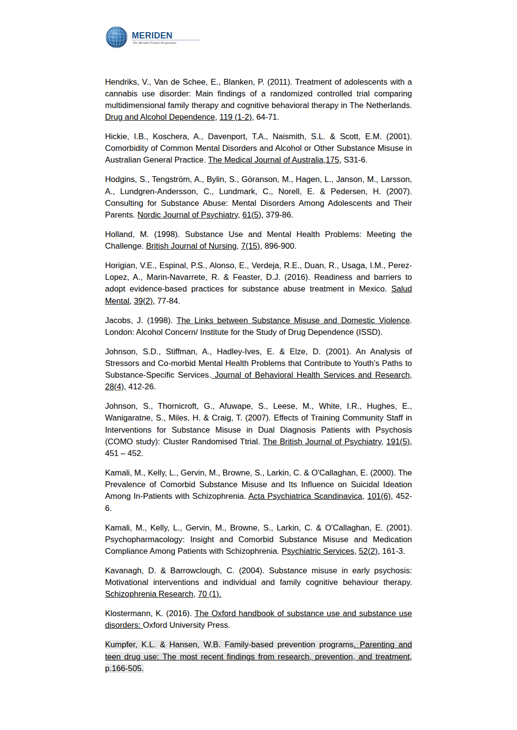MERIDEN The Meriden Family Programme
Hendriks, V., Van de Schee, E., Blanken, P. (2011). Treatment of adolescents with a cannabis use disorder: Main findings of a randomized controlled trial comparing multidimensional family therapy and cognitive behavioral therapy in The Netherlands. Drug and Alcohol Dependence, 119 (1-2), 64-71.
Hickie, I.B., Koschera, A., Davenport, T.A., Naismith, S.L. & Scott, E.M. (2001). Comorbidity of Common Mental Disorders and Alcohol or Other Substance Misuse in Australian General Practice. The Medical Journal of Australia,175, S31-6.
Hodgins, S., Tengström, A., Bylin, S., Göranson, M., Hagen, L., Janson, M., Larsson, A., Lundgren-Andersson, C., Lundmark, C., Norell, E. & Pedersen, H. (2007). Consulting for Substance Abuse: Mental Disorders Among Adolescents and Their Parents. Nordic Journal of Psychiatry, 61(5), 379-86.
Holland, M. (1998). Substance Use and Mental Health Problems: Meeting the Challenge. British Journal of Nursing, 7(15), 896-900.
Horigian, V.E., Espinal, P.S., Alonso, E., Verdeja, R.E., Duan, R., Usaga, I.M., Perez-Lopez, A., Marin-Navarrete, R. & Feaster, D.J. (2016). Readiness and barriers to adopt evidence-based practices for substance abuse treatment in Mexico. Salud Mental, 39(2), 77-84.
Jacobs, J. (1998). The Links between Substance Misuse and Domestic Violence. London: Alcohol Concern/ Institute for the Study of Drug Dependence (ISSD).
Johnson, S.D., Stiffman, A., Hadley-Ives, E. & Elze, D. (2001). An Analysis of Stressors and Co-morbid Mental Health Problems that Contribute to Youth's Paths to Substance-Specific Services. Journal of Behavioral Health Services and Research, 28(4), 412-26.
Johnson, S., Thornicroft, G., Afuwape, S., Leese, M., White, I.R., Hughes, E., Wanigaratne, S., Miles, H. & Craig, T. (2007). Effects of Training Community Staff in Interventions for Substance Misuse in Dual Diagnosis Patients with Psychosis (COMO study): Cluster Randomised Ttrial. The British Journal of Psychiatry, 191(5), 451 – 452.
Kamali, M., Kelly, L., Gervin, M., Browne, S., Larkin, C. & O'Callaghan, E. (2000). The Prevalence of Comorbid Substance Misuse and Its Influence on Suicidal Ideation Among In-Patients with Schizophrenia. Acta Psychiatrica Scandinavica, 101(6), 452-6.
Kamali, M., Kelly, L., Gervin, M., Browne, S., Larkin, C. & O'Callaghan, E. (2001). Psychopharmacology: Insight and Comorbid Substance Misuse and Medication Compliance Among Patients with Schizophrenia. Psychiatric Services, 52(2), 161-3.
Kavanagh, D. & Barrowclough, C. (2004). Substance misuse in early psychosis: Motivational interventions and individual and family cognitive behaviour therapy. Schizophrenia Research, 70 (1).
Klostermann, K. (2016). The Oxford handbook of substance use and substance use disorders: Oxford University Press.
Kumpfer, K.L. & Hansen, W.B. Family-based prevention programs. Parenting and teen drug use: The most recent findings from research, prevention, and treatment, p.166-505.